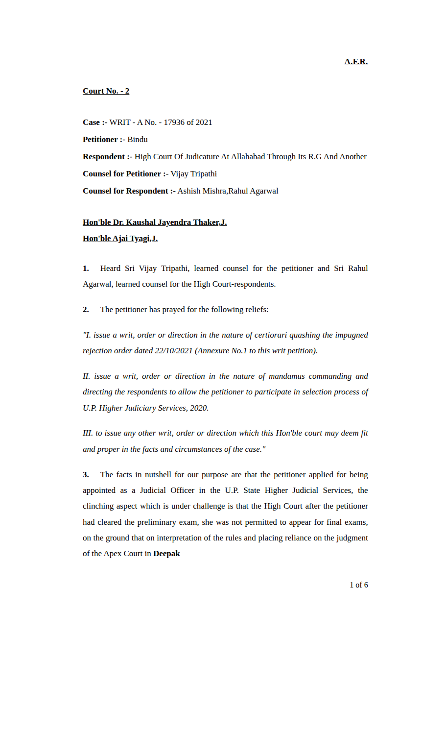A.F.R.
Court No. - 2
Case :- WRIT - A No. - 17936 of 2021
Petitioner :- Bindu
Respondent :- High Court Of Judicature At Allahabad Through Its R.G And Another
Counsel for Petitioner :- Vijay Tripathi
Counsel for Respondent :- Ashish Mishra,Rahul Agarwal
Hon'ble Dr. Kaushal Jayendra Thaker,J.
Hon'ble Ajai Tyagi,J.
1. Heard Sri Vijay Tripathi, learned counsel for the petitioner and Sri Rahul Agarwal, learned counsel for the High Court-respondents.
2. The petitioner has prayed for the following reliefs:
"I. issue a writ, order or direction in the nature of certiorari quashing the impugned rejection order dated 22/10/2021 (Annexure No.1 to this writ petition).
II. issue a writ, order or direction in the nature of mandamus commanding and directing the respondents to allow the petitioner to participate in selection process of U.P. Higher Judiciary Services, 2020.
III. to issue any other writ, order or direction which this Hon'ble court may deem fit and proper in the facts and circumstances of the case."
3. The facts in nutshell for our purpose are that the petitioner applied for being appointed as a Judicial Officer in the U.P. State Higher Judicial Services, the clinching aspect which is under challenge is that the High Court after the petitioner had cleared the preliminary exam, she was not permitted to appear for final exams, on the ground that on interpretation of the rules and placing reliance on the judgment of the Apex Court in Deepak
1 of 6